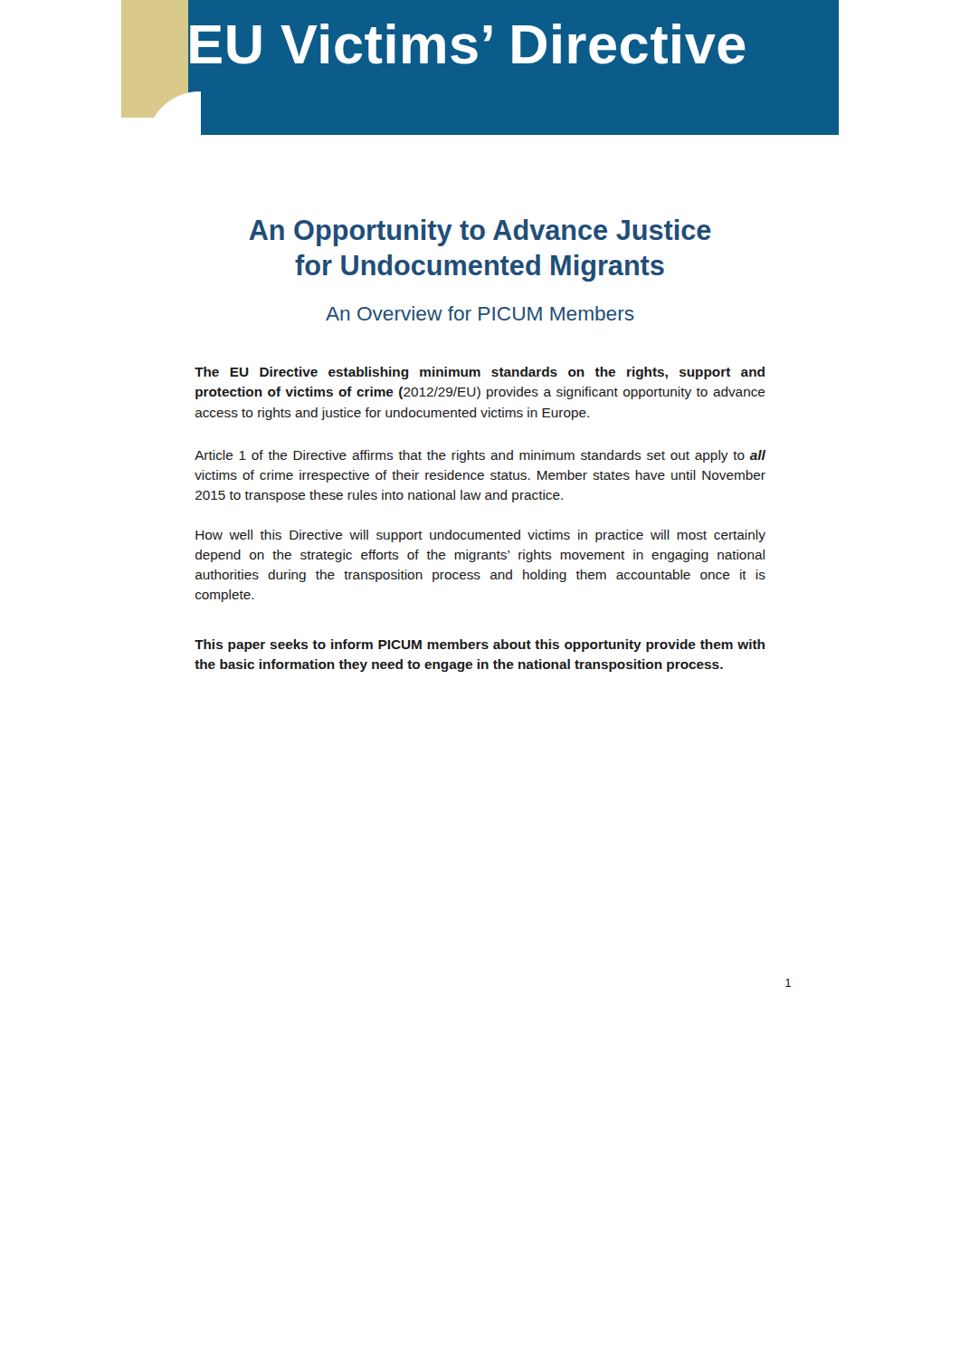EU Victims’ Directive
An Opportunity to Advance Justice
for Undocumented Migrants
An Overview for PICUM Members
The EU Directive establishing minimum standards on the rights, support and protection of victims of crime (2012/29/EU) provides a significant opportunity to advance access to rights and justice for undocumented victims in Europe.
Article 1 of the Directive affirms that the rights and minimum standards set out apply to all victims of crime irrespective of their residence status. Member states have until November 2015 to transpose these rules into national law and practice.
How well this Directive will support undocumented victims in practice will most certainly depend on the strategic efforts of the migrants’ rights movement in engaging national authorities during the transposition process and holding them accountable once it is complete.
This paper seeks to inform PICUM members about this opportunity provide them with the basic information they need to engage in the national transposition process.
1